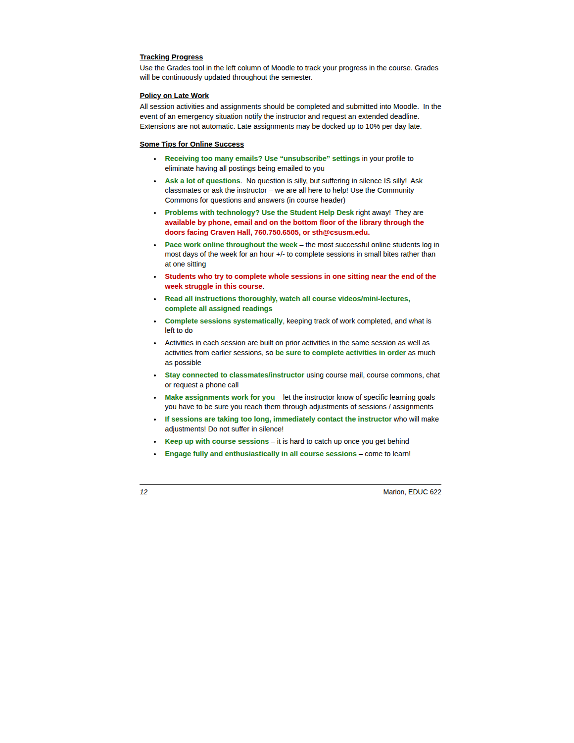Tracking Progress
Use the Grades tool in the left column of Moodle to track your progress in the course. Grades will be continuously updated throughout the semester.
Policy on Late Work
All session activities and assignments should be completed and submitted into Moodle. In the event of an emergency situation notify the instructor and request an extended deadline. Extensions are not automatic. Late assignments may be docked up to 10% per day late.
Some Tips for Online Success
Receiving too many emails? Use “unsubscribe” settings in your profile to eliminate having all postings being emailed to you
Ask a lot of questions. No question is silly, but suffering in silence IS silly! Ask classmates or ask the instructor – we are all here to help! Use the Community Commons for questions and answers (in course header)
Problems with technology? Use the Student Help Desk right away! They are available by phone, email and on the bottom floor of the library through the doors facing Craven Hall, 760.750.6505, or sth@csusm.edu.
Pace work online throughout the week – the most successful online students log in most days of the week for an hour +/- to complete sessions in small bites rather than at one sitting
Students who try to complete whole sessions in one sitting near the end of the week struggle in this course.
Read all instructions thoroughly, watch all course videos/mini-lectures, complete all assigned readings
Complete sessions systematically, keeping track of work completed, and what is left to do
Activities in each session are built on prior activities in the same session as well as activities from earlier sessions, so be sure to complete activities in order as much as possible
Stay connected to classmates/instructor using course mail, course commons, chat or request a phone call
Make assignments work for you – let the instructor know of specific learning goals you have to be sure you reach them through adjustments of sessions / assignments
If sessions are taking too long, immediately contact the instructor who will make adjustments! Do not suffer in silence!
Keep up with course sessions – it is hard to catch up once you get behind
Engage fully and enthusiastically in all course sessions – come to learn!
12 Marion, EDUC 622